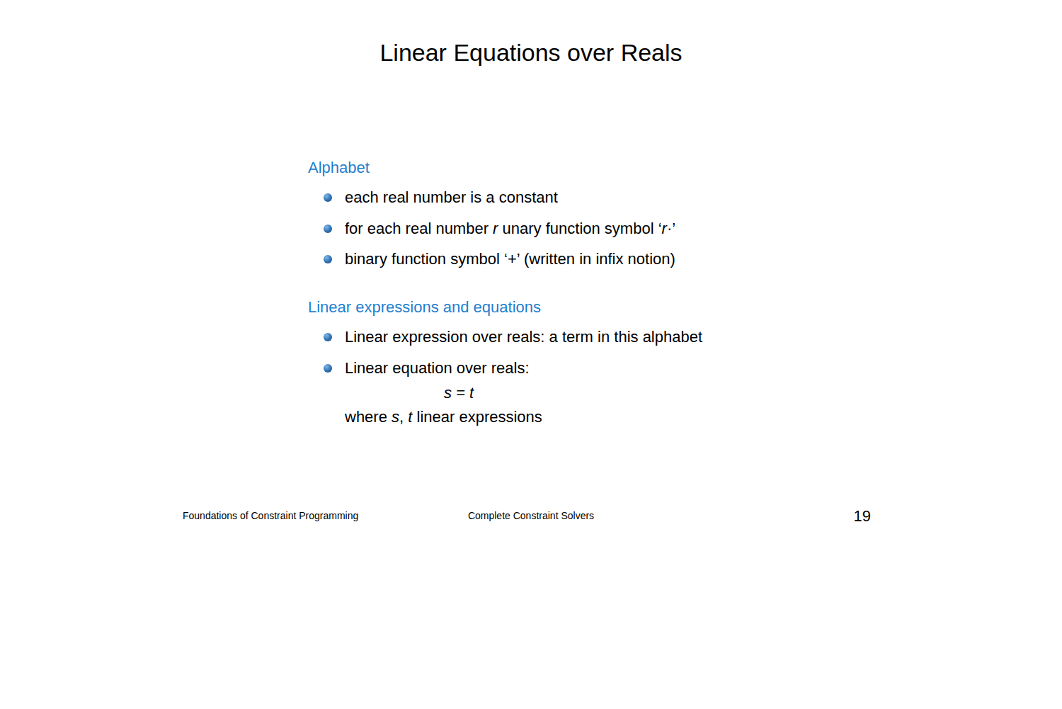Linear Equations over Reals
Alphabet
each real number is a constant
for each real number r unary function symbol ‘r·’
binary function symbol ‘+’ (written in infix notion)
Linear expressions and equations
Linear expression over reals: a term in this alphabet
Linear equation over reals: s = t where s, t linear expressions
Foundations of Constraint Programming Complete Constraint Solvers 19